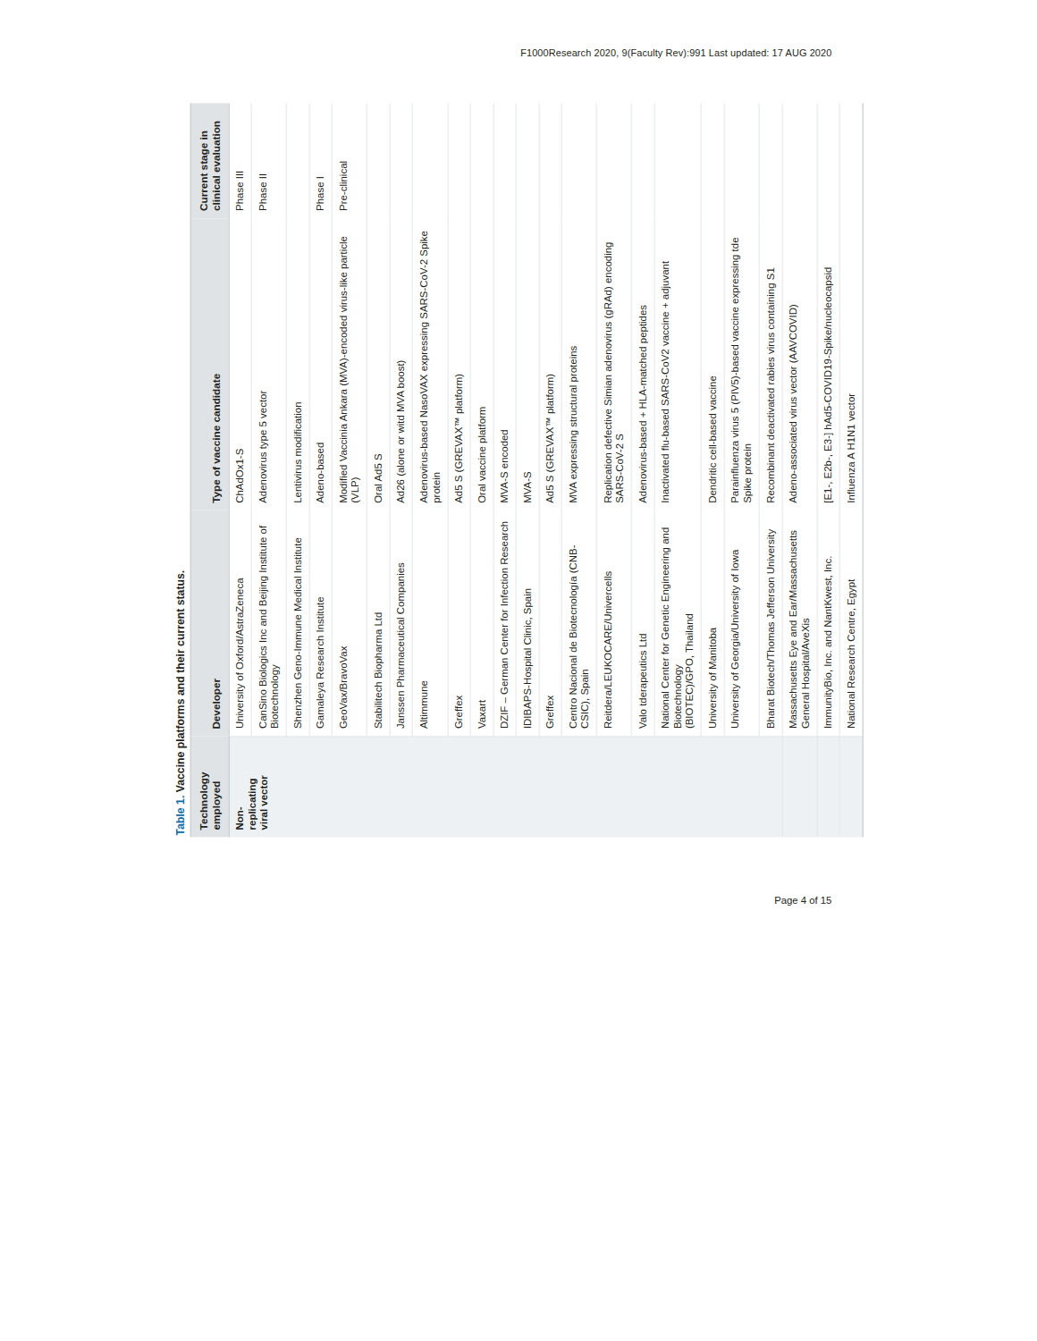F1000Research 2020, 9(Faculty Rev):991 Last updated: 17 AUG 2020
Table 1. Vaccine platforms and their current status.
| Technology employed | Developer | Type of vaccine candidate | Current stage in clinical evaluation |
| --- | --- | --- | --- |
| Non- replicating viral vector | University of Oxford/AstraZeneca | ChAdOx1-S | Phase III |
| CanSino Biologics Inc and Beijing Institute of Biotechnology | Adenovirus type 5 vector | Phase II |
| Shenzhen Geno-Immune Medical Institute | Lentivirus modification | |
| Gamaleya Research Institute | Adeno-based | Phase I |
| GeoVax/BravoVax | Modified Vaccinia Ankara (MVA)-encoded virus-like particle (VLP) | Pre-clinical |
| Stabilitech Biopharma Ltd | Oral Ad5 S | |
| Janssen Pharmaceutical Companies | Ad26 (alone or witd MVA boost) | |
| Altimmune | Adenovirus-based NasoVAX expressing SARS-CoV-2 Spike protein | |
| Greffex | Ad5 S (GREVAX™ platform) | |
| Vaxart | Oral vaccine platform | |
| DZIF – German Center for Infection Research | MVA-S encoded | |
| IDIBAPS-Hospital Clinic, Spain | MVA-S | |
| Greffex | Ad5 S (GREVAX™ platform) | |
| Centro Nacional de Biotecnología (CNB-CSIC), Spain | MVA expressing structural proteins | |
| Reitdera/LEUKOCARE/Univercells | Replication defective Simian adenovirus (gRAd) encoding SARS-CoV-2 S | |
| Valo tderapeutics Ltd | Adenovirus-based + HLA-matched peptides | |
| National Center for Genetic Engineering and Biotechnology (BIOTEC)/GPO, Thailand | Inactivated flu-based SARS-CoV2 vaccine + adjuvant | |
| University of Manitoba | Dendritic cell-based vaccine | |
| University of Georgia/University of Iowa | Parainfluenza virus 5 (PIV5)-based vaccine expressing tde Spike protein | |
| Bharat Biotech/Thomas Jefferson University | Recombinant deactivated rabies virus containing S1 | |
| | Massachusetts Eye and Ear/Massachusetts General Hospital/AveXis | Adeno-associated virus vector (AAVCOVID) | |
| | ImmunityBio, Inc. and NantKwest, Inc. | [E1-, E2b-, E3-] hAd5-COVID19-Spike/nucleocapsid | |
| | National Research Centre, Egypt | Influenza A H1N1 vector | |
Page 4 of 15